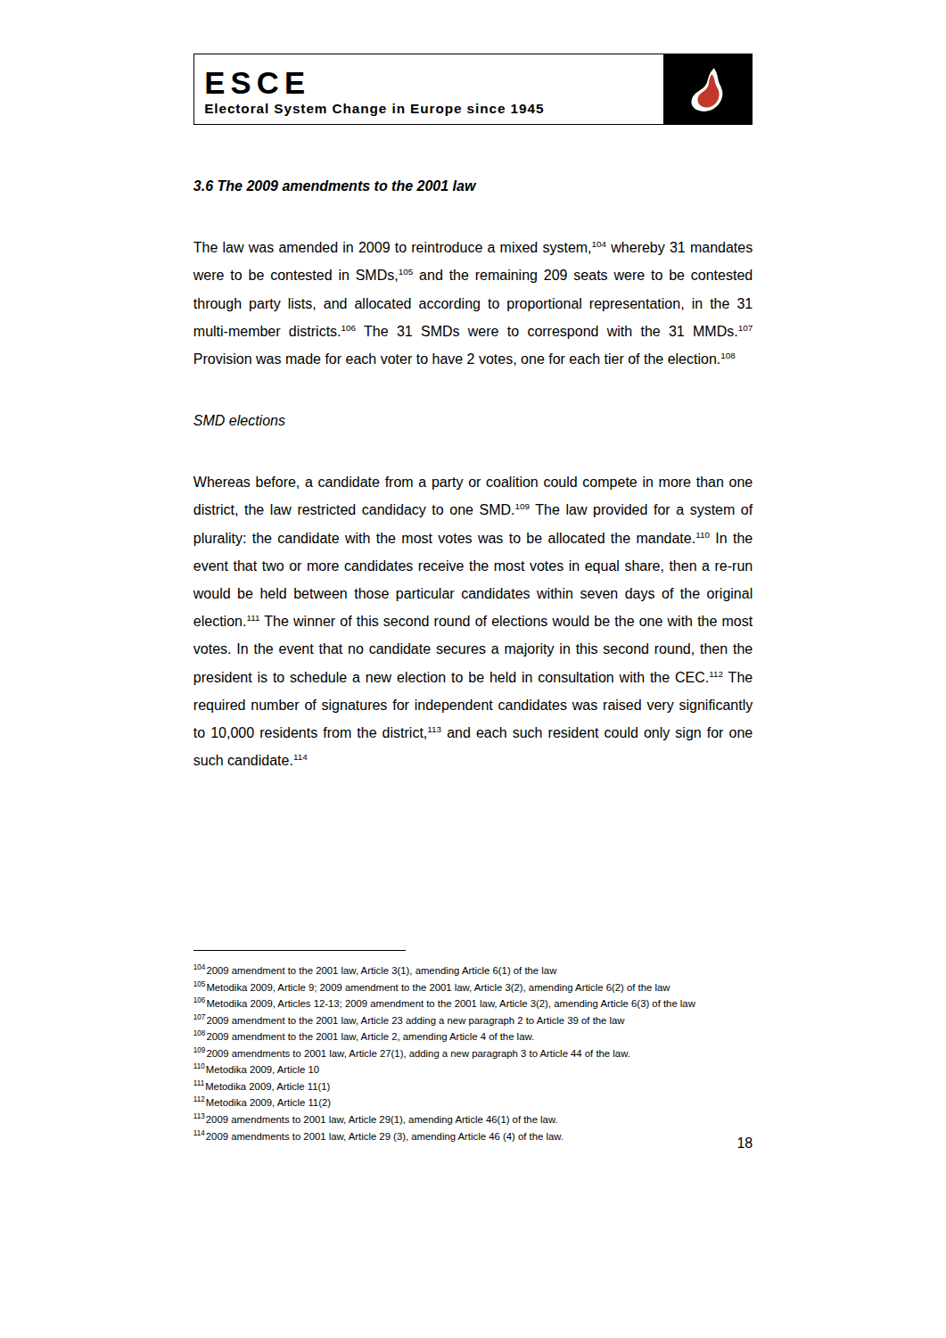ESCE
Electoral System Change in Europe since 1945
3.6 The 2009 amendments to the 2001 law
The law was amended in 2009 to reintroduce a mixed system,104 whereby 31 mandates were to be contested in SMDs,105 and the remaining 209 seats were to be contested through party lists, and allocated according to proportional representation, in the 31 multi-member districts.106 The 31 SMDs were to correspond with the 31 MMDs.107 Provision was made for each voter to have 2 votes, one for each tier of the election.108
SMD elections
Whereas before, a candidate from a party or coalition could compete in more than one district, the law restricted candidacy to one SMD.109 The law provided for a system of plurality: the candidate with the most votes was to be allocated the mandate.110 In the event that two or more candidates receive the most votes in equal share, then a re-run would be held between those particular candidates within seven days of the original election.111 The winner of this second round of elections would be the one with the most votes. In the event that no candidate secures a majority in this second round, then the president is to schedule a new election to be held in consultation with the CEC.112 The required number of signatures for independent candidates was raised very significantly to 10,000 residents from the district,113 and each such resident could only sign for one such candidate.114
1042009 amendment to the 2001 law, Article 3(1), amending Article 6(1) of the law
105 Metodika 2009, Article 9; 2009 amendment to the 2001 law, Article 3(2), amending Article 6(2) of the law
106 Metodika 2009, Articles 12-13; 2009 amendment to the 2001 law, Article 3(2), amending Article 6(3) of the law
1072009 amendment to the 2001 law, Article 23 adding a new paragraph 2 to Article 39 of the law
1082009 amendment to the 2001 law, Article 2, amending Article 4 of the law.
1092009 amendments to 2001 law, Article 27(1), adding a new paragraph 3 to Article 44 of the law.
110 Metodika 2009, Article 10
111 Metodika 2009, Article 11(1)
112 Metodika 2009, Article 11(2)
1132009 amendments to 2001 law, Article 29(1), amending Article 46(1) of the law.
1142009 amendments to 2001 law, Article 29 (3), amending Article 46 (4) of the law.
18